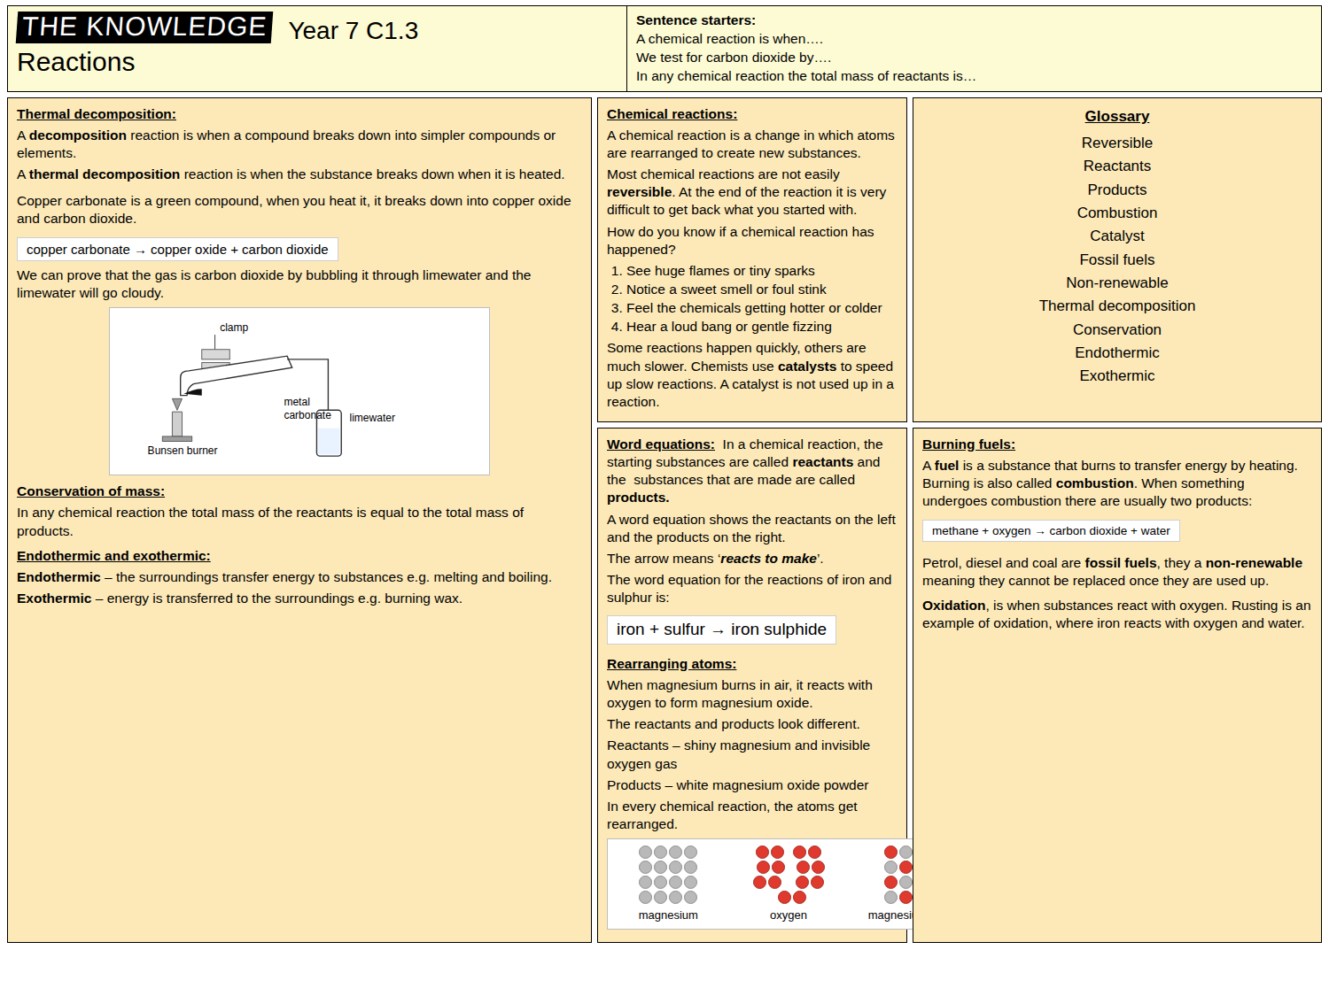The Knowledge Reactions
Year 7 C1.3
Sentence starters:
A chemical reaction is when….
We test for carbon dioxide by….
In any chemical reaction the total mass of reactants is…
Chemical reactions:
A chemical reaction is a change in which atoms are rearranged to create new substances.
Most chemical reactions are not easily reversible. At the end of the reaction it is very difficult to get back what you started with.
How do you know if a chemical reaction has happened?
See huge flames or tiny sparks
Notice a sweet smell or foul stink
Feel the chemicals getting hotter or colder
Hear a loud bang or gentle fizzing
Some reactions happen quickly, others are much slower. Chemists use catalysts to speed up slow reactions. A catalyst is not used up in a reaction.
Glossary
Reversible
Reactants
Products
Combustion
Catalyst
Fossil fuels
Non-renewable
Thermal decomposition
Conservation
Endothermic
Exothermic
Thermal decomposition:
A decomposition reaction is when a compound breaks down into simpler compounds or elements.
A thermal decomposition reaction is when the substance breaks down when it is heated.
Copper carbonate is a green compound, when you heat it, it breaks down into copper oxide and carbon dioxide.
copper carbonate → copper oxide + carbon dioxide
We can prove that the gas is carbon dioxide by bubbling it through limewater and the limewater will go cloudy.
clamp metal carbonate limewater Bunsen burner
Conservation of mass:
In any chemical reaction the total mass of the reactants is equal to the total mass of products.
Endothermic and exothermic:
Endothermic – the surroundings transfer energy to substances e.g. melting and boiling.
Exothermic – energy is transferred to the surroundings e.g. burning wax.
Word equations:
In a chemical reaction, the starting substances are called reactants and the substances that are made are called products.
A word equation shows the reactants on the left and the products on the right.
The arrow means ‘reacts to make’.
The word equation for the reactions of iron and sulphur is:
iron + sulfur → iron sulphide
Rearranging atoms:
When magnesium burns in air, it reacts with oxygen to form magnesium oxide.
The reactants and products look different.
Reactants – shiny magnesium and invisible oxygen gas
Products – white magnesium oxide powder
In every chemical reaction, the atoms get rearranged.
magnesium oxygen magnesium oxide
Burning fuels:
A fuel is a substance that burns to transfer energy by heating. Burning is also called combustion. When something undergoes combustion there are usually two products:
methane + oxygen → carbon dioxide + water
Petrol, diesel and coal are fossil fuels, they a non-renewable meaning they cannot be replaced once they are used up.
Oxidation, is when substances react with oxygen. Rusting is an example of oxidation, where iron reacts with oxygen and water.